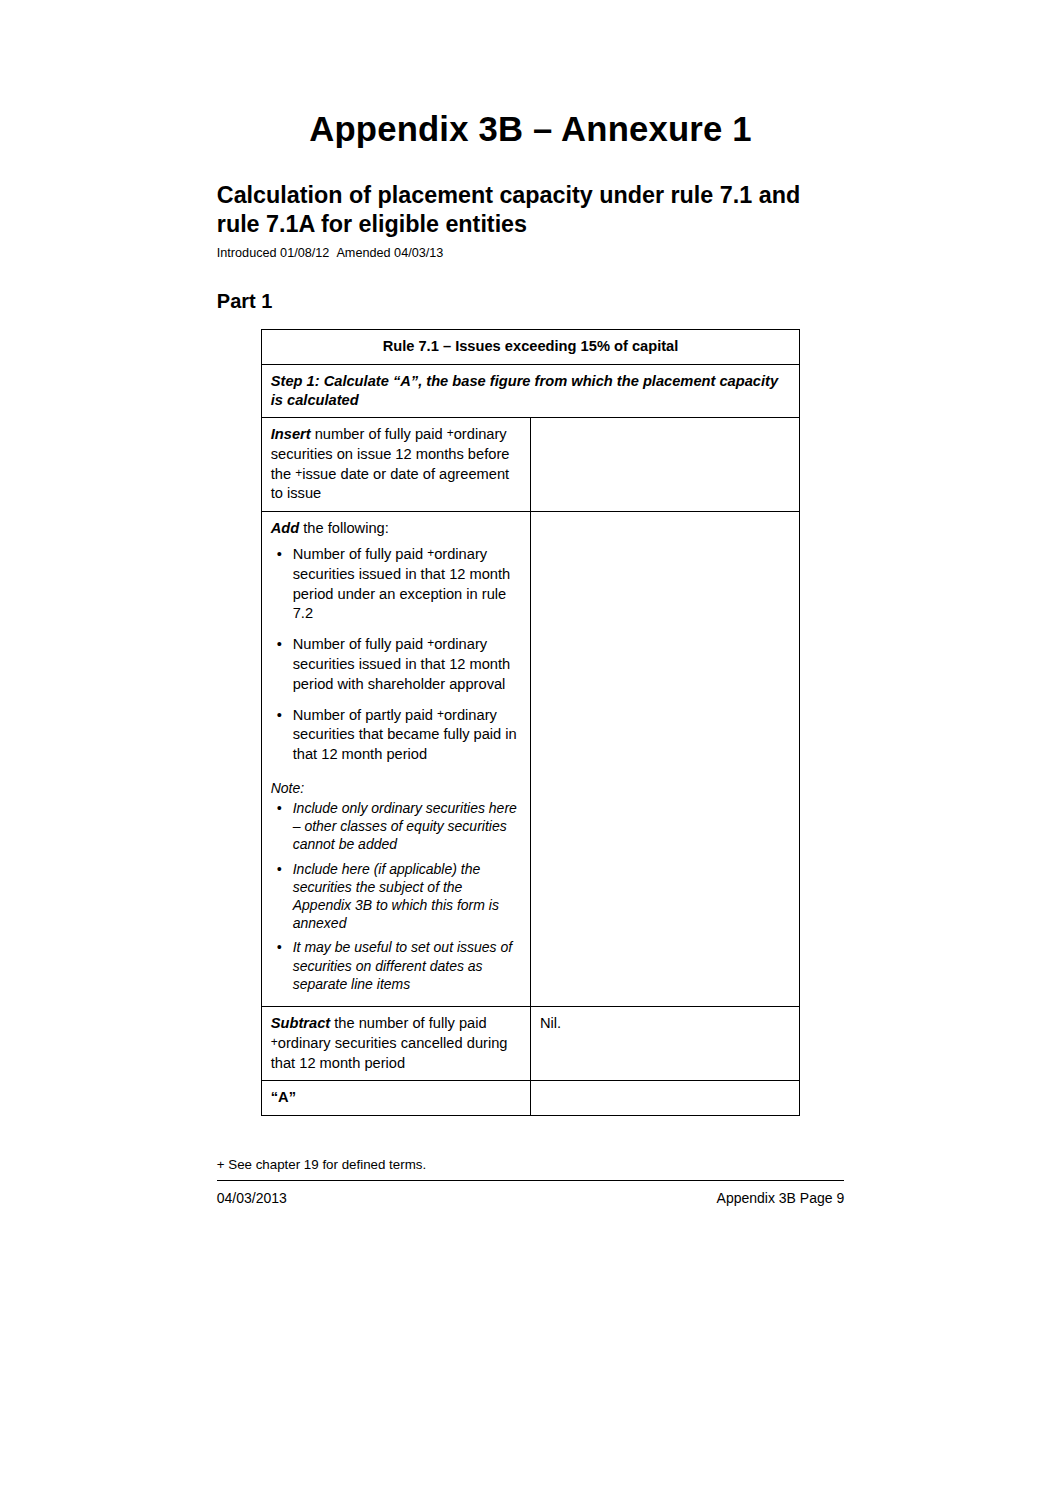Appendix 3B – Annexure 1
Calculation of placement capacity under rule 7.1 and rule 7.1A for eligible entities
Introduced 01/08/12 Amended 04/03/13
Part 1
| Rule 7.1 – Issues exceeding 15% of capital |
| Step 1: Calculate “A”, the base figure from which the placement capacity is calculated |
| Insert number of fully paid + ordinary securities on issue 12 months before the + issue date or date of agreement to issue | |
| Add the following: Number of fully paid + ordinary securities issued in that 12 month period under an exception in rule 7.2 Number of fully paid + ordinary securities issued in that 12 month period with shareholder approval Number of partly paid + ordinary securities that became fully paid in that 12 month period Note: Include only ordinary securities here – other classes of equity securities cannot be added Include here (if applicable) the securities the subject of the Appendix 3B to which this form is annexed It may be useful to set out issues of securities on different dates as separate line items | |
| Subtract the number of fully paid + ordinary securities cancelled during that 12 month period | Nil. |
| “A” | |
+ See chapter 19 for defined terms.
04/03/2013 Appendix 3B Page 9